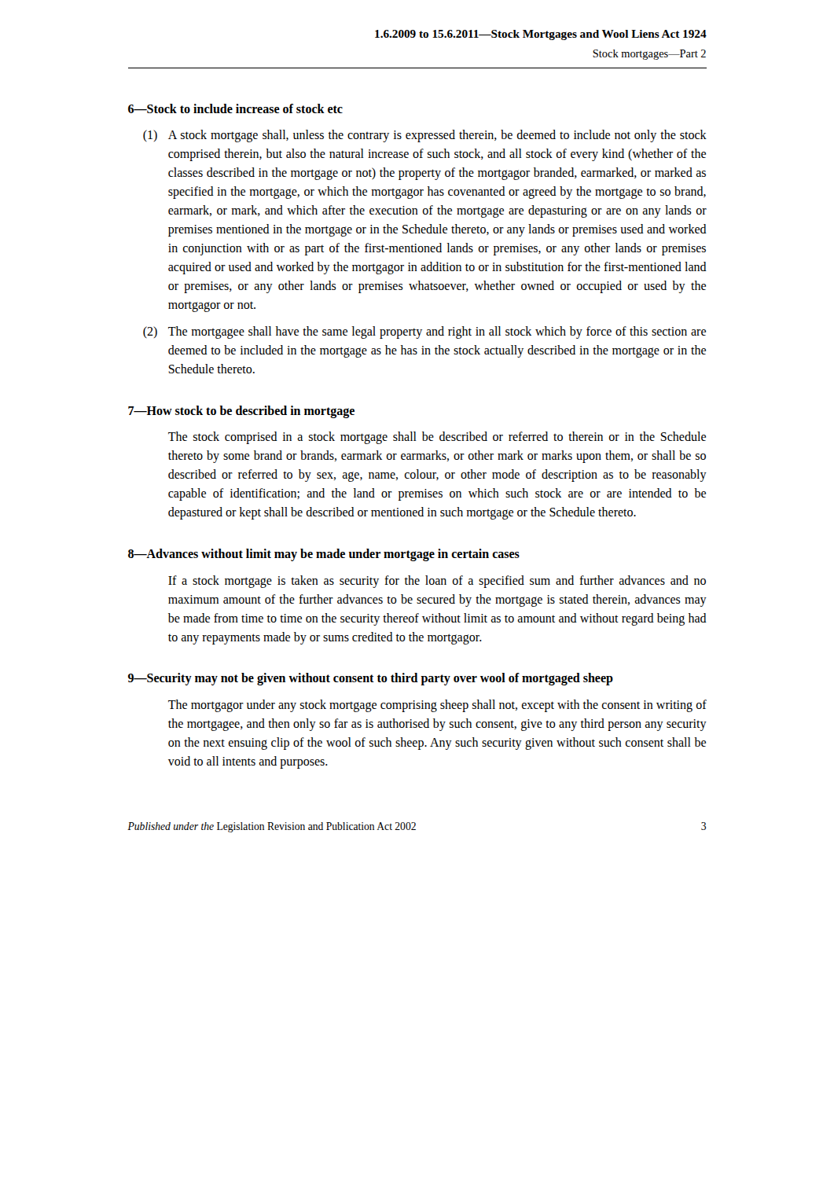1.6.2009 to 15.6.2011—Stock Mortgages and Wool Liens Act 1924
Stock mortgages—Part 2
6—Stock to include increase of stock etc
(1) A stock mortgage shall, unless the contrary is expressed therein, be deemed to include not only the stock comprised therein, but also the natural increase of such stock, and all stock of every kind (whether of the classes described in the mortgage or not) the property of the mortgagor branded, earmarked, or marked as specified in the mortgage, or which the mortgagor has covenanted or agreed by the mortgage to so brand, earmark, or mark, and which after the execution of the mortgage are depasturing or are on any lands or premises mentioned in the mortgage or in the Schedule thereto, or any lands or premises used and worked in conjunction with or as part of the first-mentioned lands or premises, or any other lands or premises acquired or used and worked by the mortgagor in addition to or in substitution for the first-mentioned land or premises, or any other lands or premises whatsoever, whether owned or occupied or used by the mortgagor or not.
(2) The mortgagee shall have the same legal property and right in all stock which by force of this section are deemed to be included in the mortgage as he has in the stock actually described in the mortgage or in the Schedule thereto.
7—How stock to be described in mortgage
The stock comprised in a stock mortgage shall be described or referred to therein or in the Schedule thereto by some brand or brands, earmark or earmarks, or other mark or marks upon them, or shall be so described or referred to by sex, age, name, colour, or other mode of description as to be reasonably capable of identification; and the land or premises on which such stock are or are intended to be depastured or kept shall be described or mentioned in such mortgage or the Schedule thereto.
8—Advances without limit may be made under mortgage in certain cases
If a stock mortgage is taken as security for the loan of a specified sum and further advances and no maximum amount of the further advances to be secured by the mortgage is stated therein, advances may be made from time to time on the security thereof without limit as to amount and without regard being had to any repayments made by or sums credited to the mortgagor.
9—Security may not be given without consent to third party over wool of mortgaged sheep
The mortgagor under any stock mortgage comprising sheep shall not, except with the consent in writing of the mortgagee, and then only so far as is authorised by such consent, give to any third person any security on the next ensuing clip of the wool of such sheep. Any such security given without such consent shall be void to all intents and purposes.
Published under the Legislation Revision and Publication Act 2002 3